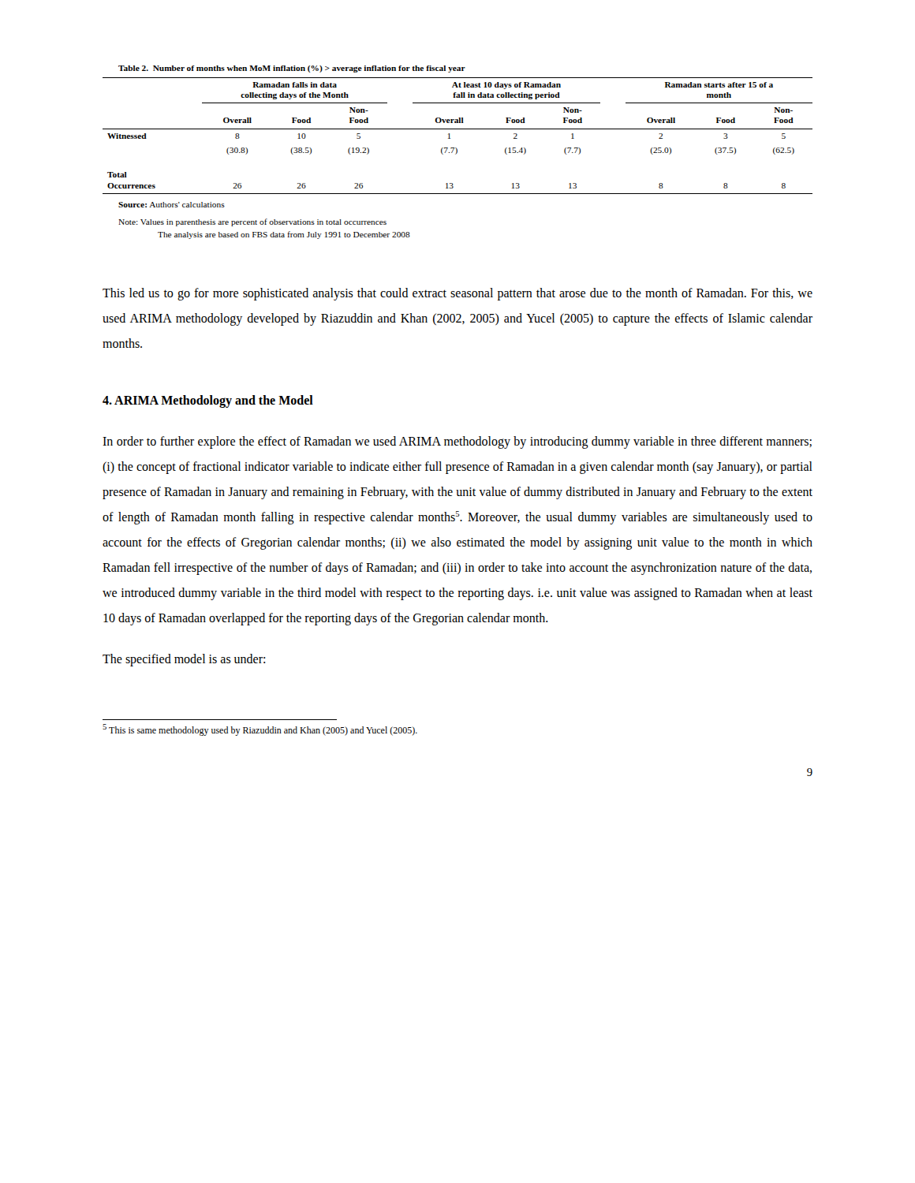Table 2. Number of months when MoM inflation (%) > average inflation for the fiscal year
| | Ramadan falls in data collecting days of the Month | | At least 10 days of Ramadan fall in data collecting period | | Ramadan starts after 15 of a month |
| | Overall | Food | Non- Food | | Overall | Food | Non- Food | | Overall | Food | Non- Food |
| Witnessed | 8 | 10 | 5 | | 1 | 2 | 1 | | 2 | 3 | 5 |
| | (30.8) | (38.5) | (19.2) | | (7.7) | (15.4) | (7.7) | | (25.0) | (37.5) | (62.5) |
| Total Occurrences | 26 | 26 | 26 | | 13 | 13 | 13 | | 8 | 8 | 8 |
Source: Authors' calculations
Note: Values in parenthesis are percent of observations in total occurrences
The analysis are based on FBS data from July 1991 to December 2008
This led us to go for more sophisticated analysis that could extract seasonal pattern that arose due to the month of Ramadan. For this, we used ARIMA methodology developed by Riazuddin and Khan (2002, 2005) and Yucel (2005) to capture the effects of Islamic calendar months.
4. ARIMA Methodology and the Model
In order to further explore the effect of Ramadan we used ARIMA methodology by introducing dummy variable in three different manners; (i) the concept of fractional indicator variable to indicate either full presence of Ramadan in a given calendar month (say January), or partial presence of Ramadan in January and remaining in February, with the unit value of dummy distributed in January and February to the extent of length of Ramadan month falling in respective calendar months5. Moreover, the usual dummy variables are simultaneously used to account for the effects of Gregorian calendar months; (ii) we also estimated the model by assigning unit value to the month in which Ramadan fell irrespective of the number of days of Ramadan; and (iii) in order to take into account the asynchronization nature of the data, we introduced dummy variable in the third model with respect to the reporting days. i.e. unit value was assigned to Ramadan when at least 10 days of Ramadan overlapped for the reporting days of the Gregorian calendar month.
The specified model is as under:
5 This is same methodology used by Riazuddin and Khan (2005) and Yucel (2005).
9